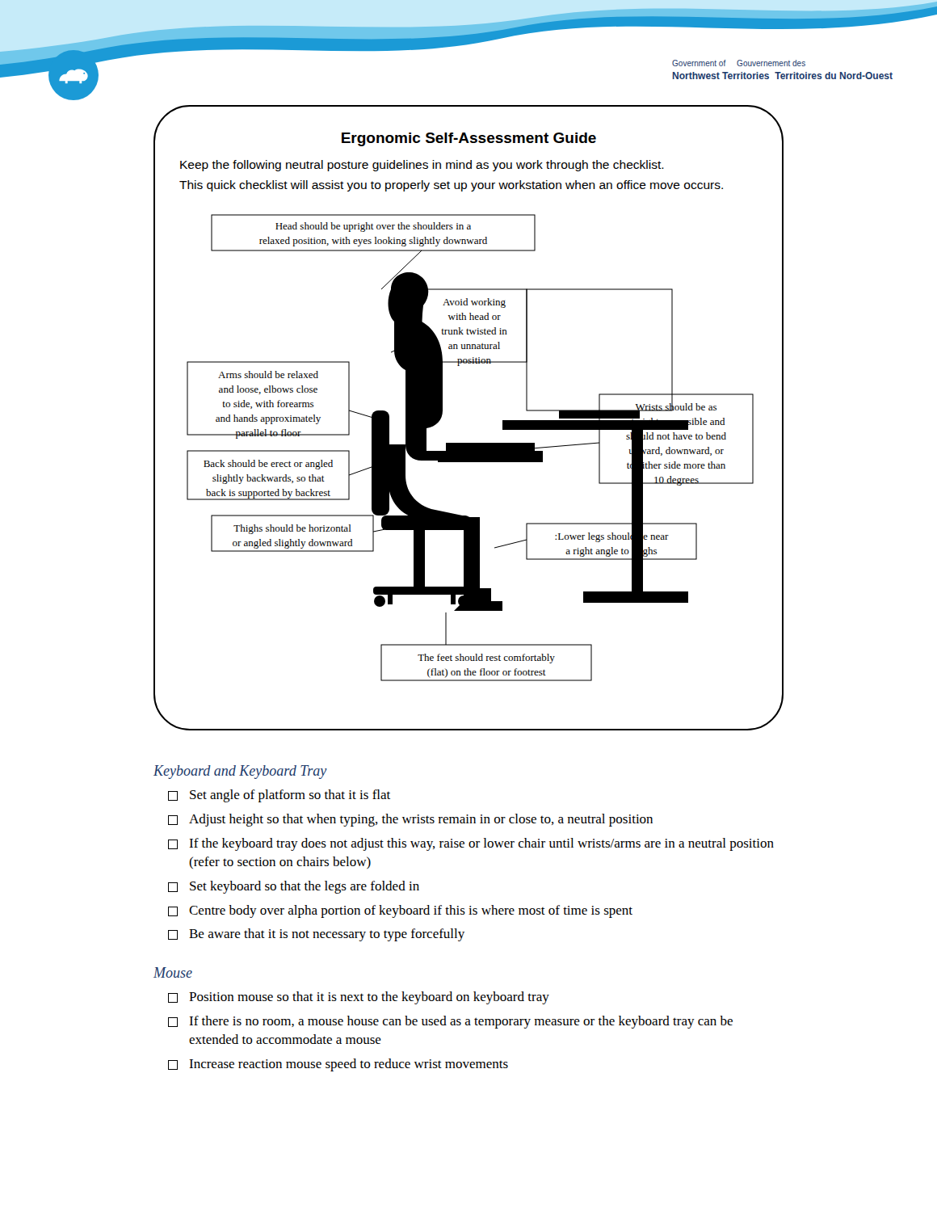Government of Gouvernement des
Northwest Territories Territoires du Nord-Ouest
Ergonomic Self-Assessment Guide
Keep the following neutral posture guidelines in mind as you work through the checklist.
This quick checklist will assist you to properly set up your workstation when an office move occurs.
Head should be upright over the shoulders in a relaxed position, with eyes looking slightly downward Avoid working with head or trunk twisted in an unnatural position Arms should be relaxed and loose, elbows close to side, with forearms and hands approximately parallel to floor Back should be erect or angled slightly backwards, so that back is supported by backrest Thighs should be horizontal or angled slightly downward Wrists should be as straight as possible and should not have to bend upward, downward, or to either side more than 10 degrees :Lower legs should be near a right angle to thighs The feet should rest comfortably (flat) on the floor or footrest
Keyboard and Keyboard Tray
Set angle of platform so that it is flat
Adjust height so that when typing, the wrists remain in or close to, a neutral position
If the keyboard tray does not adjust this way, raise or lower chair until wrists/arms are in a neutral position (refer to section on chairs below)
Set keyboard so that the legs are folded in
Centre body over alpha portion of keyboard if this is where most of time is spent
Be aware that it is not necessary to type forcefully
Mouse
Position mouse so that it is next to the keyboard on keyboard tray
If there is no room, a mouse house can be used as a temporary measure or the keyboard tray can be extended to accommodate a mouse
Increase reaction mouse speed to reduce wrist movements